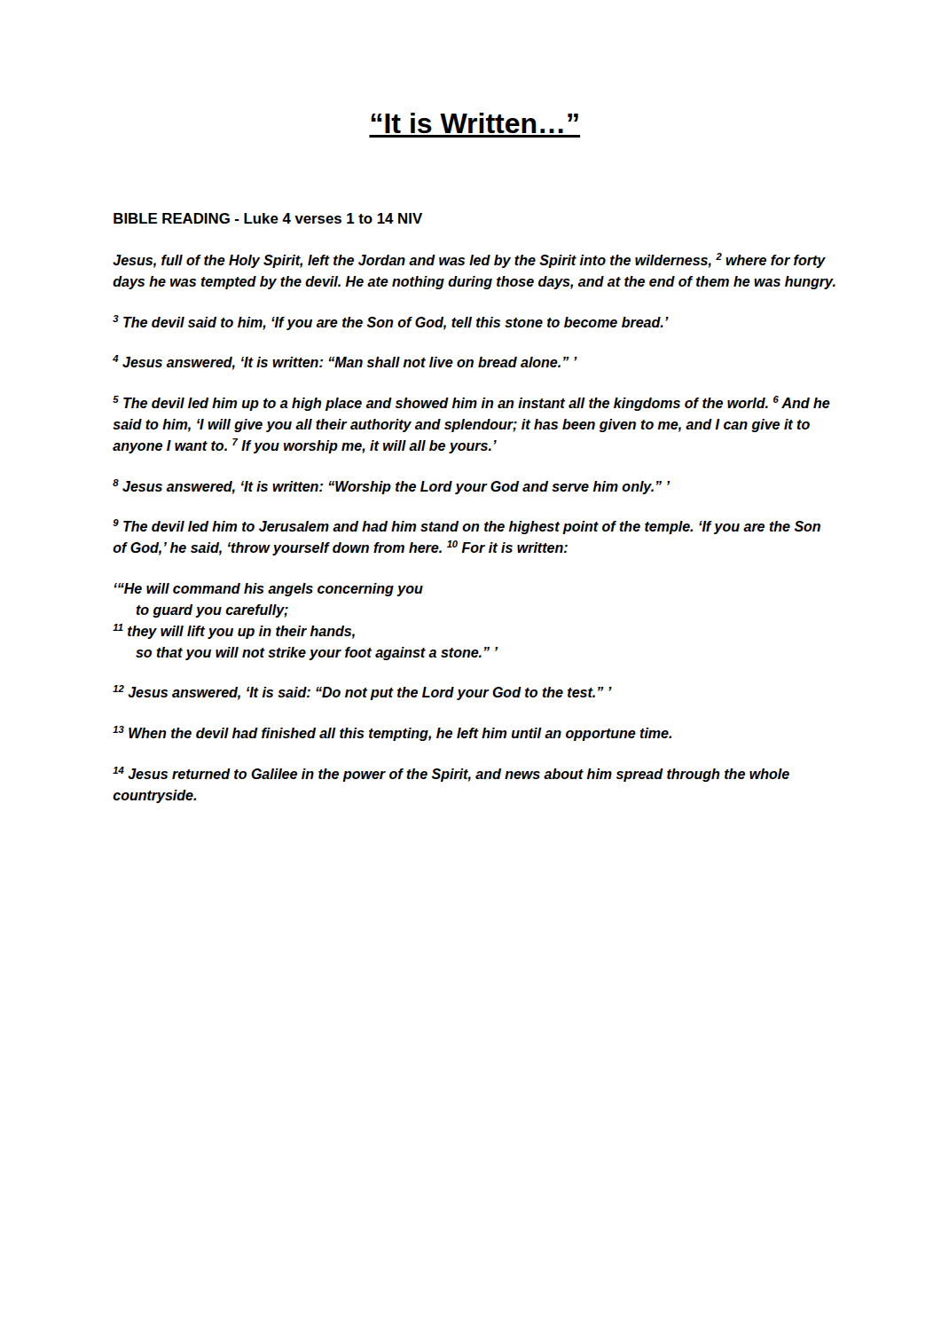“It is Written…”
BIBLE READING - Luke 4 verses 1 to 14 NIV
Jesus, full of the Holy Spirit, left the Jordan and was led by the Spirit into the wilderness, 2 where for forty days he was tempted by the devil. He ate nothing during those days, and at the end of them he was hungry.
3 The devil said to him, ‘If you are the Son of God, tell this stone to become bread.’
4 Jesus answered, ‘It is written: “Man shall not live on bread alone.” ’
5 The devil led him up to a high place and showed him in an instant all the kingdoms of the world. 6 And he said to him, ‘I will give you all their authority and splendour; it has been given to me, and I can give it to anyone I want to. 7 If you worship me, it will all be yours.’
8 Jesus answered, ‘It is written: “Worship the Lord your God and serve him only.” ’
9 The devil led him to Jerusalem and had him stand on the highest point of the temple. ‘If you are the Son of God,’ he said, ‘throw yourself down from here. 10 For it is written:
‘“He will command his angels concerning you
to guard you carefully; 11 they will lift you up in their hands,
so that you will not strike your foot against a stone.” ’
12 Jesus answered, ‘It is said: “Do not put the Lord your God to the test.” ’
13 When the devil had finished all this tempting, he left him until an opportune time.
14 Jesus returned to Galilee in the power of the Spirit, and news about him spread through the whole countryside.